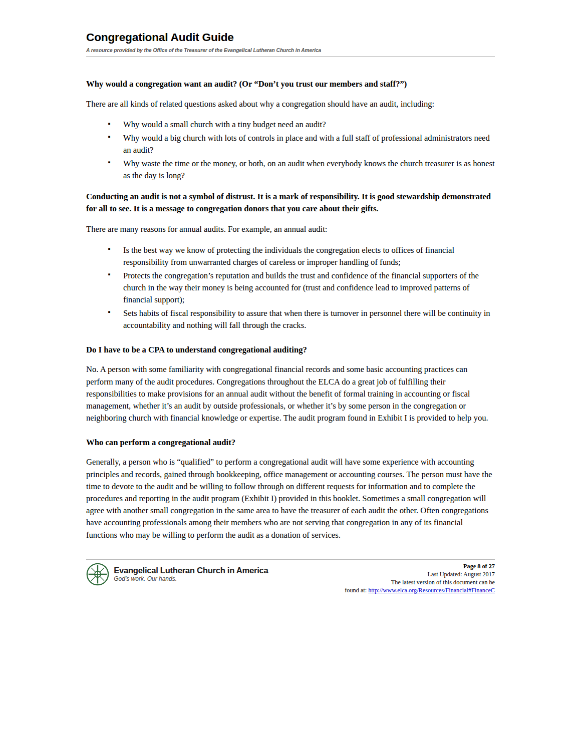Congregational Audit Guide
A resource provided by the Office of the Treasurer of the Evangelical Lutheran Church in America
Why would a congregation want an audit? (Or “Don’t you trust our members and staff?”)
There are all kinds of related questions asked about why a congregation should have an audit, including:
Why would a small church with a tiny budget need an audit?
Why would a big church with lots of controls in place and with a full staff of professional administrators need an audit?
Why waste the time or the money, or both, on an audit when everybody knows the church treasurer is as honest as the day is long?
Conducting an audit is not a symbol of distrust. It is a mark of responsibility. It is good stewardship demonstrated for all to see. It is a message to congregation donors that you care about their gifts.
There are many reasons for annual audits. For example, an annual audit:
Is the best way we know of protecting the individuals the congregation elects to offices of financial responsibility from unwarranted charges of careless or improper handling of funds;
Protects the congregation’s reputation and builds the trust and confidence of the financial supporters of the church in the way their money is being accounted for (trust and confidence lead to improved patterns of financial support);
Sets habits of fiscal responsibility to assure that when there is turnover in personnel there will be continuity in accountability and nothing will fall through the cracks.
Do I have to be a CPA to understand congregational auditing?
No. A person with some familiarity with congregational financial records and some basic accounting practices can perform many of the audit procedures. Congregations throughout the ELCA do a great job of fulfilling their responsibilities to make provisions for an annual audit without the benefit of formal training in accounting or fiscal management, whether it’s an audit by outside professionals, or whether it’s by some person in the congregation or neighboring church with financial knowledge or expertise. The audit program found in Exhibit I is provided to help you.
Who can perform a congregational audit?
Generally, a person who is “qualified” to perform a congregational audit will have some experience with accounting principles and records, gained through bookkeeping, office management or accounting courses. The person must have the time to devote to the audit and be willing to follow through on different requests for information and to complete the procedures and reporting in the audit program (Exhibit I) provided in this booklet. Sometimes a small congregation will agree with another small congregation in the same area to have the treasurer of each audit the other. Often congregations have accounting professionals among their members who are not serving that congregation in any of its financial functions who may be willing to perform the audit as a donation of services.
Evangelical Lutheran Church in America
God’s work. Our hands.
Page 8 of 27
Last Updated: August 2017
The latest version of this document can be
found at: http://www.elca.org/Resources/Financial#FinanceC